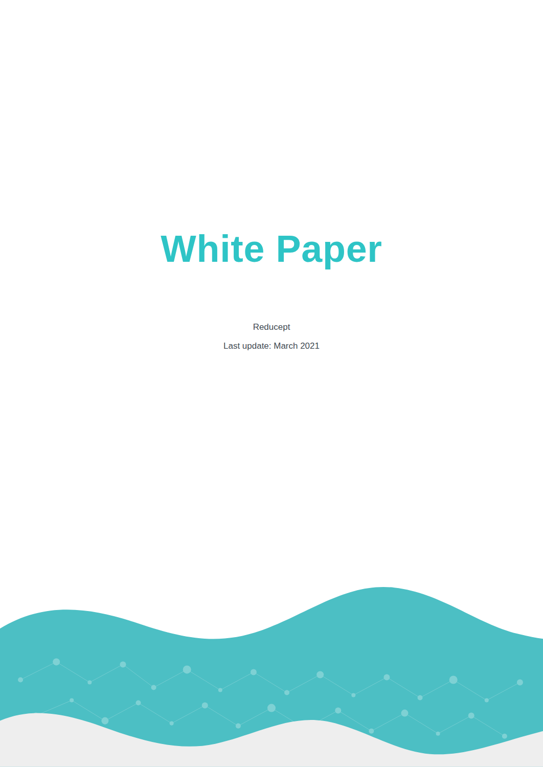White Paper
Reducept
Last update: March 2021